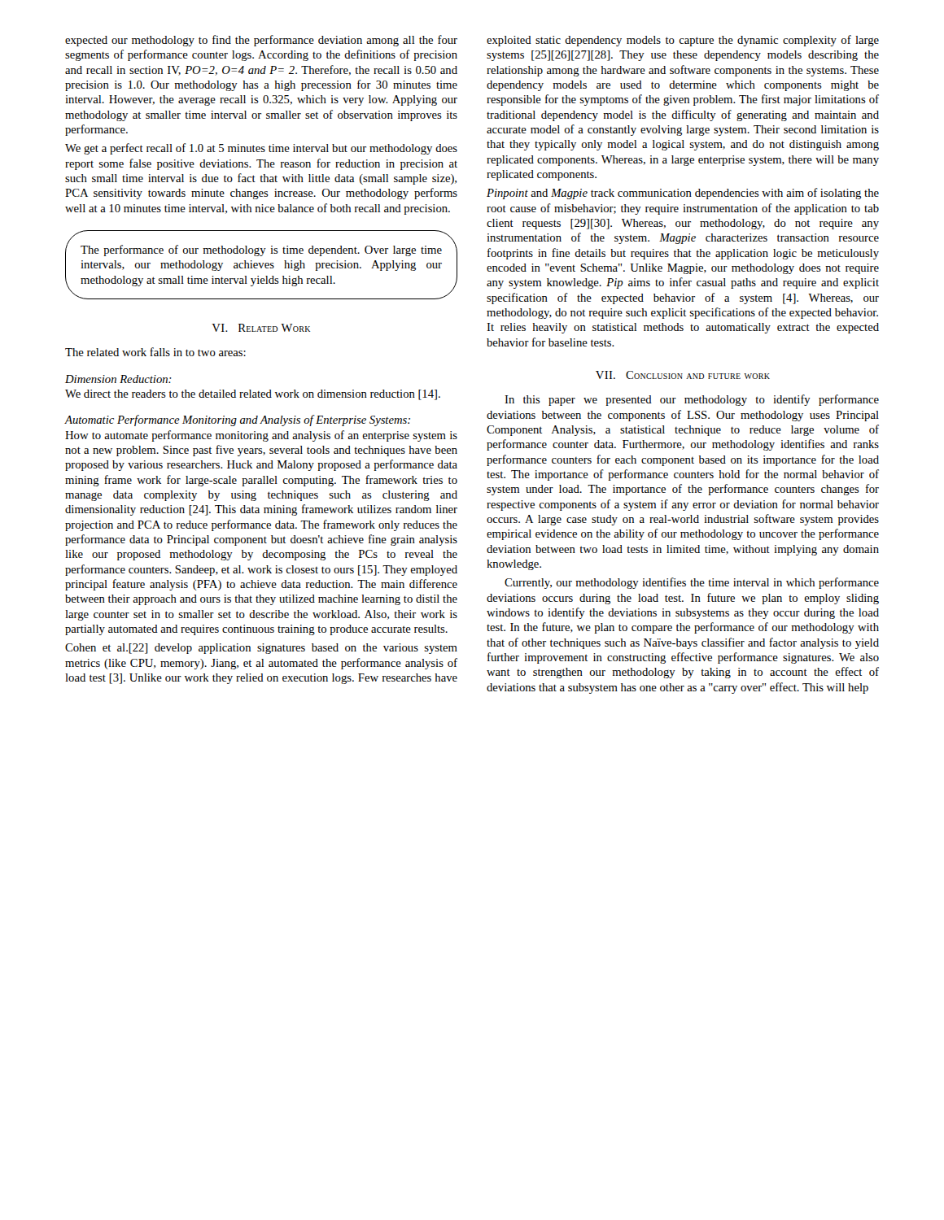expected our methodology to find the performance deviation among all the four segments of performance counter logs. According to the definitions of precision and recall in section IV, PO=2, O=4 and P= 2. Therefore, the recall is 0.50 and precision is 1.0. Our methodology has a high precession for 30 minutes time interval. However, the average recall is 0.325, which is very low. Applying our methodology at smaller time interval or smaller set of observation improves its performance.
We get a perfect recall of 1.0 at 5 minutes time interval but our methodology does report some false positive deviations. The reason for reduction in precision at such small time interval is due to fact that with little data (small sample size), PCA sensitivity towards minute changes increase. Our methodology performs well at a 10 minutes time interval, with nice balance of both recall and precision.
The performance of our methodology is time dependent. Over large time intervals, our methodology achieves high precision. Applying our methodology at small time interval yields high recall.
VI. Related Work
The related work falls in to two areas:
Dimension Reduction:
We direct the readers to the detailed related work on dimension reduction [14].
Automatic Performance Monitoring and Analysis of Enterprise Systems:
How to automate performance monitoring and analysis of an enterprise system is not a new problem. Since past five years, several tools and techniques have been proposed by various researchers. Huck and Malony proposed a performance data mining frame work for large-scale parallel computing. The framework tries to manage data complexity by using techniques such as clustering and dimensionality reduction [24]. This data mining framework utilizes random liner projection and PCA to reduce performance data. The framework only reduces the performance data to Principal component but doesn't achieve fine grain analysis like our proposed methodology by decomposing the PCs to reveal the performance counters. Sandeep, et al. work is closest to ours [15]. They employed principal feature analysis (PFA) to achieve data reduction. The main difference between their approach and ours is that they utilized machine learning to distil the large counter set in to smaller set to describe the workload. Also, their work is partially automated and requires continuous training to produce accurate results.
Cohen et al.[22] develop application signatures based on the various system metrics (like CPU, memory). Jiang, et al automated the performance analysis of load test [3]. Unlike our work they relied on execution logs. Few researches have exploited static dependency models to capture the dynamic complexity of large systems [25][26][27][28]. They use these dependency models describing the relationship among the hardware and software components in the systems. These dependency models are used to determine which components might be responsible for the symptoms of the given problem. The first major limitations of traditional dependency model is the difficulty of generating and maintain and accurate model of a constantly evolving large system. Their second limitation is that they typically only model a logical system, and do not distinguish among replicated components. Whereas, in a large enterprise system, there will be many replicated components.
Pinpoint and Magpie track communication dependencies with aim of isolating the root cause of misbehavior; they require instrumentation of the application to tab client requests [29][30]. Whereas, our methodology, do not require any instrumentation of the system. Magpie characterizes transaction resource footprints in fine details but requires that the application logic be meticulously encoded in "event Schema". Unlike Magpie, our methodology does not require any system knowledge. Pip aims to infer casual paths and require and explicit specification of the expected behavior of a system [4]. Whereas, our methodology, do not require such explicit specifications of the expected behavior. It relies heavily on statistical methods to automatically extract the expected behavior for baseline tests.
VII. Conclusion and future work
In this paper we presented our methodology to identify performance deviations between the components of LSS. Our methodology uses Principal Component Analysis, a statistical technique to reduce large volume of performance counter data. Furthermore, our methodology identifies and ranks performance counters for each component based on its importance for the load test. The importance of performance counters hold for the normal behavior of system under load. The importance of the performance counters changes for respective components of a system if any error or deviation for normal behavior occurs. A large case study on a real-world industrial software system provides empirical evidence on the ability of our methodology to uncover the performance deviation between two load tests in limited time, without implying any domain knowledge.
Currently, our methodology identifies the time interval in which performance deviations occurs during the load test. In future we plan to employ sliding windows to identify the deviations in subsystems as they occur during the load test. In the future, we plan to compare the performance of our methodology with that of other techniques such as Naïve-bays classifier and factor analysis to yield further improvement in constructing effective performance signatures. We also want to strengthen our methodology by taking in to account the effect of deviations that a subsystem has one other as a "carry over" effect. This will help